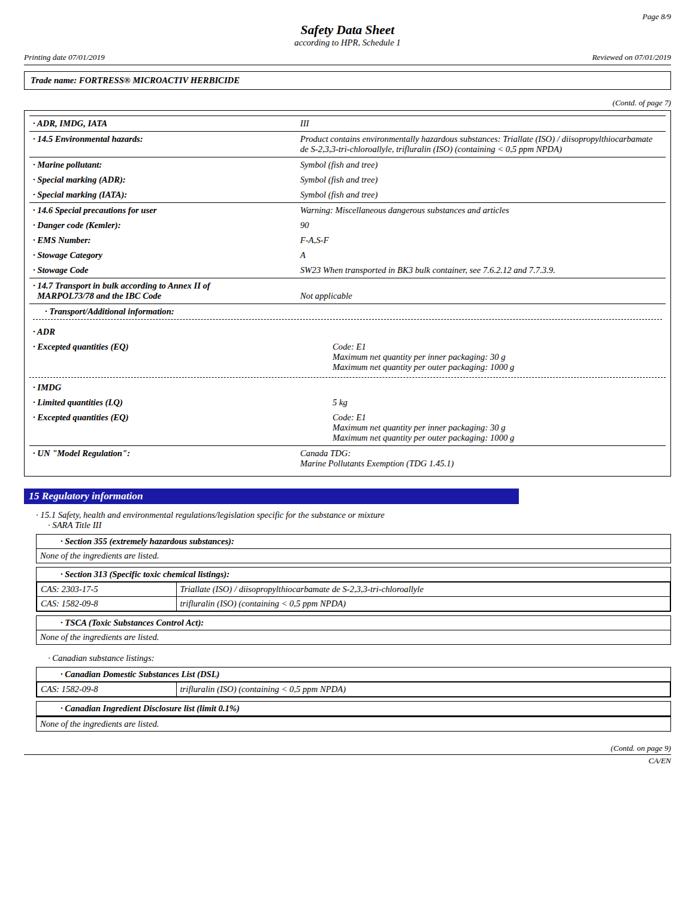Page 8/9
Safety Data Sheet
according to HPR, Schedule 1
Printing date 07/01/2019 Reviewed on 07/01/2019
Trade name: FORTRESS® MICROACTIV HERBICIDE
(Contd. of page 7)
| · ADR, IMDG, IATA | III |
| · 14.5 Environmental hazards: | Product contains environmentally hazardous substances: Triallate (ISO) / diisopropylthiocarbamate de S-2,3,3-tri-chloroallyle, trifluralin (ISO) (containing < 0,5 ppm NPDA) |
| · Marine pollutant: | Symbol (fish and tree) |
| · Special marking (ADR): | Symbol (fish and tree) |
| · Special marking (IATA): | Symbol (fish and tree) |
| · 14.6 Special precautions for user | Warning: Miscellaneous dangerous substances and articles |
| · Danger code (Kemler): | 90 |
| · EMS Number: | F-A,S-F |
| · Stowage Category | A |
| · Stowage Code | SW23 When transported in BK3 bulk container, see 7.6.2.12 and 7.7.3.9. |
| · 14.7 Transport in bulk according to Annex II of MARPOL73/78 and the IBC Code | Not applicable |
| · Transport/Additional information: |
| / · ADR / / / · Excepted quantities (EQ) / Code: E1 Maximum net quantity per inner packaging: 30 g Maximum net quantity per outer packaging: 1000 g / |
| / · IMDG / / / · Limited quantities (LQ) / 5 kg / / · Excepted quantities (EQ) / Code: E1 Maximum net quantity per inner packaging: 30 g Maximum net quantity per outer packaging: 1000 g / |
| · UN "Model Regulation": | Canada TDG: Marine Pollutants Exemption (TDG 1.45.1) |
15 Regulatory information
· 15.1 Safety, health and environmental regulations/legislation specific for the substance or mixture
· SARA Title III
· Section 355 (extremely hazardous substances):
None of the ingredients are listed.
· Section 313 (Specific toxic chemical listings):
| CAS: 2303-17-5 | Triallate (ISO) / diisopropylthiocarbamate de S-2,3,3-tri-chloroallyle |
| CAS: 1582-09-8 | trifluralin (ISO) (containing < 0,5 ppm NPDA) |
· TSCA (Toxic Substances Control Act):
None of the ingredients are listed.
· Canadian substance listings:
· Canadian Domestic Substances List (DSL)
| CAS: 1582-09-8 | trifluralin (ISO) (containing < 0,5 ppm NPDA) |
· Canadian Ingredient Disclosure list (limit 0.1%)
None of the ingredients are listed.
(Contd. on page 9)
CA/EN